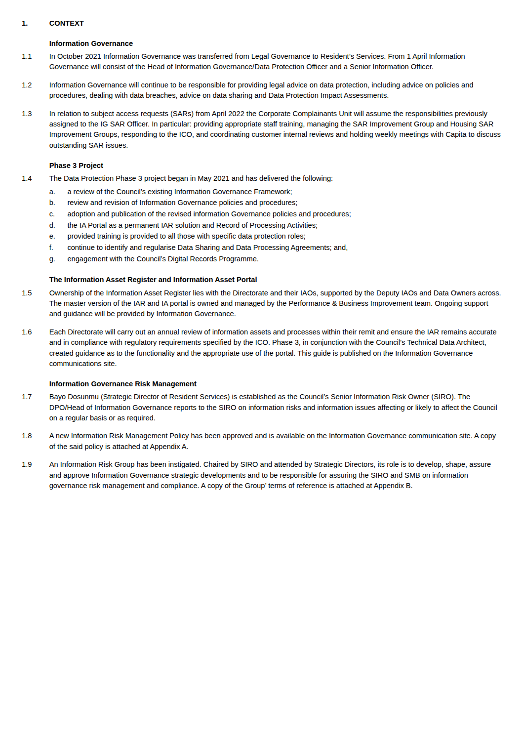1. CONTEXT
Information Governance
1.1
In October 2021 Information Governance was transferred from Legal Governance to Resident’s Services. From 1 April Information Governance will consist of the Head of Information Governance/Data Protection Officer and a Senior Information Officer.
1.2
Information Governance will continue to be responsible for providing legal advice on data protection, including advice on policies and procedures, dealing with data breaches, advice on data sharing and Data Protection Impact Assessments.
1.3
In relation to subject access requests (SARs) from April 2022 the Corporate Complainants Unit will assume the responsibilities previously assigned to the IG SAR Officer. In particular: providing appropriate staff training, managing the SAR Improvement Group and Housing SAR Improvement Groups, responding to the ICO, and coordinating customer internal reviews and holding weekly meetings with Capita to discuss outstanding SAR issues.
Phase 3 Project
1.4
The Data Protection Phase 3 project began in May 2021 and has delivered the following:
a. a review of the Council’s existing Information Governance Framework;
b. review and revision of Information Governance policies and procedures;
c. adoption and publication of the revised information Governance policies and procedures;
d. the IA Portal as a permanent IAR solution and Record of Processing Activities;
e. provided training is provided to all those with specific data protection roles;
f. continue to identify and regularise Data Sharing and Data Processing Agreements; and,
g. engagement with the Council’s Digital Records Programme.
The Information Asset Register and Information Asset Portal
1.5
Ownership of the Information Asset Register lies with the Directorate and their IAOs, supported by the Deputy IAOs and Data Owners across. The master version of the IAR and IA portal is owned and managed by the Performance & Business Improvement team. Ongoing support and guidance will be provided by Information Governance.
1.6
Each Directorate will carry out an annual review of information assets and processes within their remit and ensure the IAR remains accurate and in compliance with regulatory requirements specified by the ICO. Phase 3, in conjunction with the Council’s Technical Data Architect, created guidance as to the functionality and the appropriate use of the portal. This guide is published on the Information Governance communications site.
Information Governance Risk Management
1.7
Bayo Dosunmu (Strategic Director of Resident Services) is established as the Council’s Senior Information Risk Owner (SIRO). The DPO/Head of Information Governance reports to the SIRO on information risks and information issues affecting or likely to affect the Council on a regular basis or as required.
1.8
A new Information Risk Management Policy has been approved and is available on the Information Governance communication site. A copy of the said policy is attached at Appendix A.
1.9
An Information Risk Group has been instigated. Chaired by SIRO and attended by Strategic Directors, its role is to develop, shape, assure and approve Information Governance strategic developments and to be responsible for assuring the SIRO and SMB on information governance risk management and compliance. A copy of the Group’ terms of reference is attached at Appendix B.